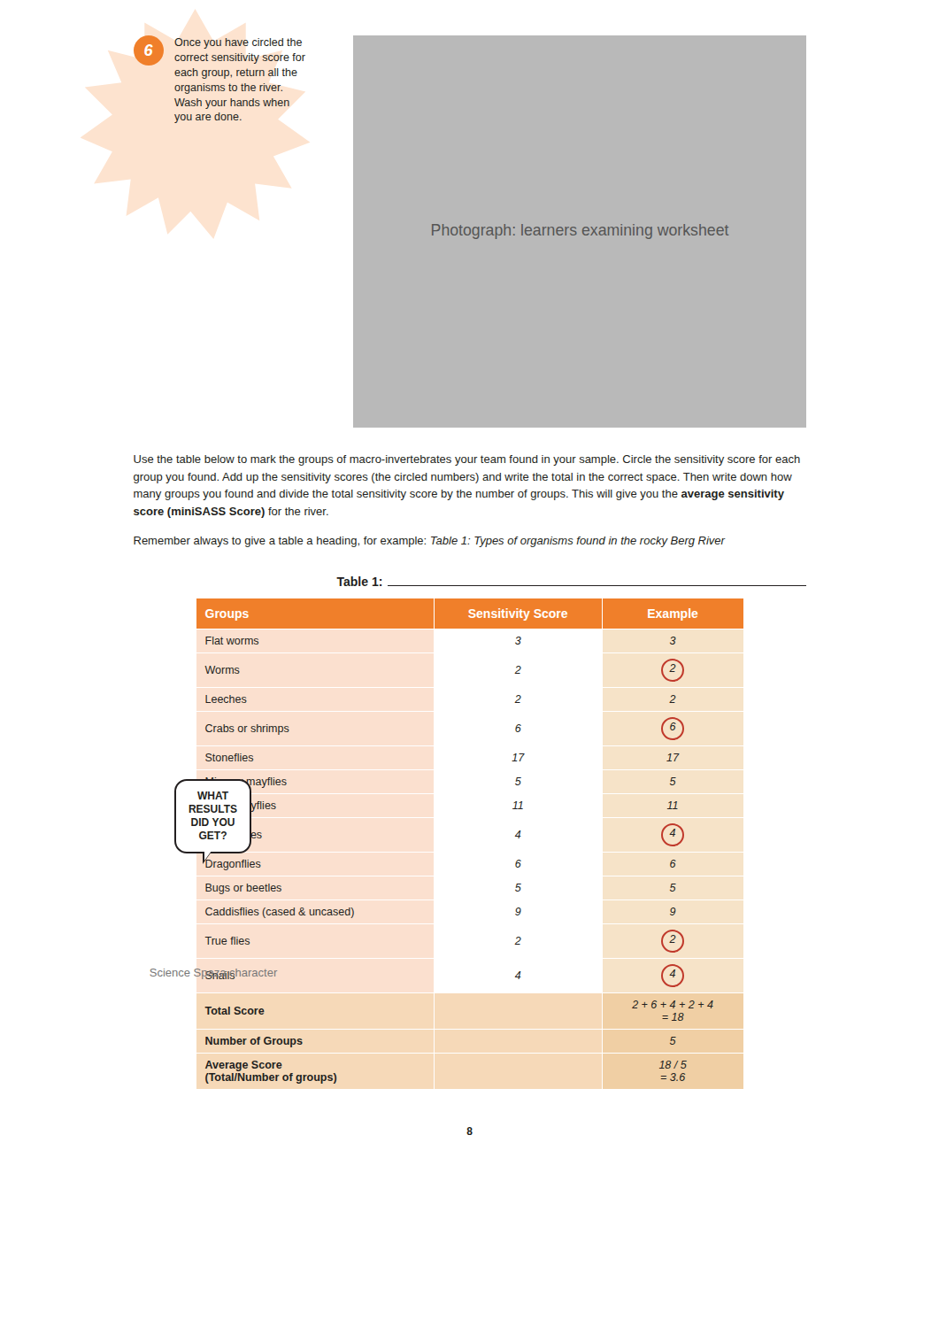6 Once you have circled the correct sensitivity score for each group, return all the organisms to the river. Wash your hands when you are done.
Use the table below to mark the groups of macro-invertebrates your team found in your sample. Circle the sensitivity score for each group you found. Add up the sensitivity scores (the circled numbers) and write the total in the correct space. Then write down how many groups you found and divide the total sensitivity score by the number of groups. This will give you the average sensitivity score (miniSASS Score) for the river.
Remember always to give a table a heading, for example: Table 1: Types of organisms found in the rocky Berg River
Table 1:
| Groups | Sensitivity Score | Example |
| --- | --- | --- |
| Flat worms | 3 | 3 |
| Worms | 2 | 2 |
| Leeches | 2 | 2 |
| Crabs or shrimps | 6 | 6 |
| Stoneflies | 17 | 17 |
| Minnow mayflies | 5 | 5 |
| Other mayflies | 11 | 11 |
| Damselflies | 4 | 4 |
| Dragonflies | 6 | 6 |
| Bugs or beetles | 5 | 5 |
| Caddisflies (cased & uncased) | 9 | 9 |
| True flies | 2 | 2 |
| Snails | 4 | 4 |
| Total Score | | 2 + 6 + 4 + 2 + 4 = 18 |
| Number of Groups | | 5 |
| Average Score (Total/Number of groups) | | 18 / 5 = 3.6 |
What
results
did you
get?
8